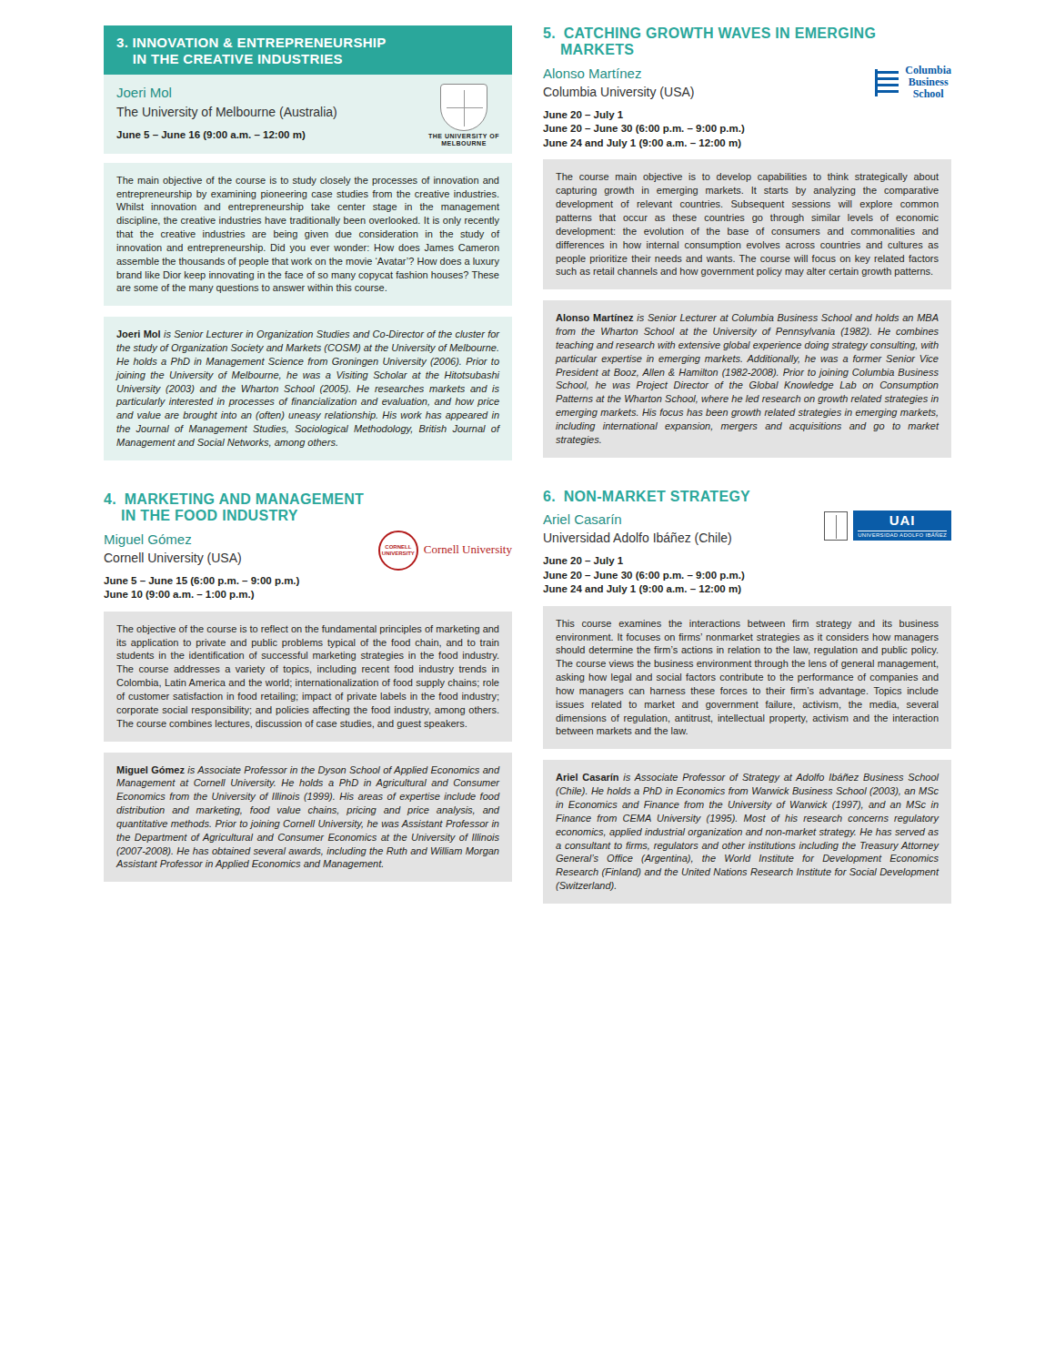3. INNOVATION & ENTREPRENEURSHIP
IN THE CREATIVE INDUSTRIES
THE UNIVERSITY OF
MELBOURNE
Joeri Mol
The University of Melbourne (Australia)
June 5 – June 16 (9:00 a.m. – 12:00 m)
The main objective of the course is to study closely the processes of innovation and entrepreneurship by examining pioneering case studies from the creative industries. Whilst innovation and entrepreneurship take center stage in the management discipline, the creative industries have traditionally been overlooked. It is only recently that the creative industries are being given due consideration in the study of innovation and entrepreneurship. Did you ever wonder: How does James Cameron assemble the thousands of people that work on the movie ‘Avatar’? How does a luxury brand like Dior keep innovating in the face of so many copycat fashion houses? These are some of the many questions to answer within this course.
Joeri Mol is Senior Lecturer in Organization Studies and Co-Director of the cluster for the study of Organization Society and Markets (COSM) at the University of Melbourne. He holds a PhD in Management Science from Groningen University (2006). Prior to joining the University of Melbourne, he was a Visiting Scholar at the Hitotsubashi University (2003) and the Wharton School (2005). He researches markets and is particularly interested in processes of financialization and evaluation, and how price and value are brought into an (often) uneasy relationship. His work has appeared in the Journal of Management Studies, Sociological Methodology, British Journal of Management and Social Networks, among others.
4. MARKETING AND MANAGEMENT
IN THE FOOD INDUSTRY
CORNELL
UNIVERSITY
Cornell University
Miguel Gómez
Cornell University (USA)
June 5 – June 15 (6:00 p.m. – 9:00 p.m.)
June 10 (9:00 a.m. – 1:00 p.m.)
The objective of the course is to reflect on the fundamental principles of marketing and its application to private and public problems typical of the food chain, and to train students in the identification of successful marketing strategies in the food industry. The course addresses a variety of topics, including recent food industry trends in Colombia, Latin America and the world; internationalization of food supply chains; role of customer satisfaction in food retailing; impact of private labels in the food industry; corporate social responsibility; and policies affecting the food industry, among others. The course combines lectures, discussion of case studies, and guest speakers.
Miguel Gómez is Associate Professor in the Dyson School of Applied Economics and Management at Cornell University. He holds a PhD in Agricultural and Consumer Economics from the University of Illinois (1999). His areas of expertise include food distribution and marketing, food value chains, pricing and price analysis, and quantitative methods. Prior to joining Cornell University, he was Assistant Professor in the Department of Agricultural and Consumer Economics at the University of Illinois (2007-2008). He has obtained several awards, including the Ruth and William Morgan Assistant Professor in Applied Economics and Management.
5. CATCHING GROWTH WAVES IN EMERGING
MARKETS
Columbia
Business
School
Alonso Martínez
Columbia University (USA)
June 20 – July 1
June 20 – June 30 (6:00 p.m. – 9:00 p.m.)
June 24 and July 1 (9:00 a.m. – 12:00 m)
The course main objective is to develop capabilities to think strategically about capturing growth in emerging markets. It starts by analyzing the comparative development of relevant countries. Subsequent sessions will explore common patterns that occur as these countries go through similar levels of economic development: the evolution of the base of consumers and commonalities and differences in how internal consumption evolves across countries and cultures as people prioritize their needs and wants. The course will focus on key related factors such as retail channels and how government policy may alter certain growth patterns.
Alonso Martínez is Senior Lecturer at Columbia Business School and holds an MBA from the Wharton School at the University of Pennsylvania (1982). He combines teaching and research with extensive global experience doing strategy consulting, with particular expertise in emerging markets. Additionally, he was a former Senior Vice President at Booz, Allen & Hamilton (1982-2008). Prior to joining Columbia Business School, he was Project Director of the Global Knowledge Lab on Consumption Patterns at the Wharton School, where he led research on growth related strategies in emerging markets. His focus has been growth related strategies in emerging markets, including international expansion, mergers and acquisitions and go to market strategies.
6. NON-MARKET STRATEGY
UAI UNIVERSIDAD ADOLFO IBÁÑEZ
Ariel Casarín
Universidad Adolfo Ibáñez (Chile)
June 20 – July 1
June 20 – June 30 (6:00 p.m. – 9:00 p.m.)
June 24 and July 1 (9:00 a.m. – 12:00 m)
This course examines the interactions between firm strategy and its business environment. It focuses on firms’ nonmarket strategies as it considers how managers should determine the firm’s actions in relation to the law, regulation and public policy. The course views the business environment through the lens of general management, asking how legal and social factors contribute to the performance of companies and how managers can harness these forces to their firm’s advantage. Topics include issues related to market and government failure, activism, the media, several dimensions of regulation, antitrust, intellectual property, activism and the interaction between markets and the law.
Ariel Casarín is Associate Professor of Strategy at Adolfo Ibáñez Business School (Chile). He holds a PhD in Economics from Warwick Business School (2003), an MSc in Economics and Finance from the University of Warwick (1997), and an MSc in Finance from CEMA University (1995). Most of his research concerns regulatory economics, applied industrial organization and non-market strategy. He has served as a consultant to firms, regulators and other institutions including the Treasury Attorney General’s Office (Argentina), the World Institute for Development Economics Research (Finland) and the United Nations Research Institute for Social Development (Switzerland).